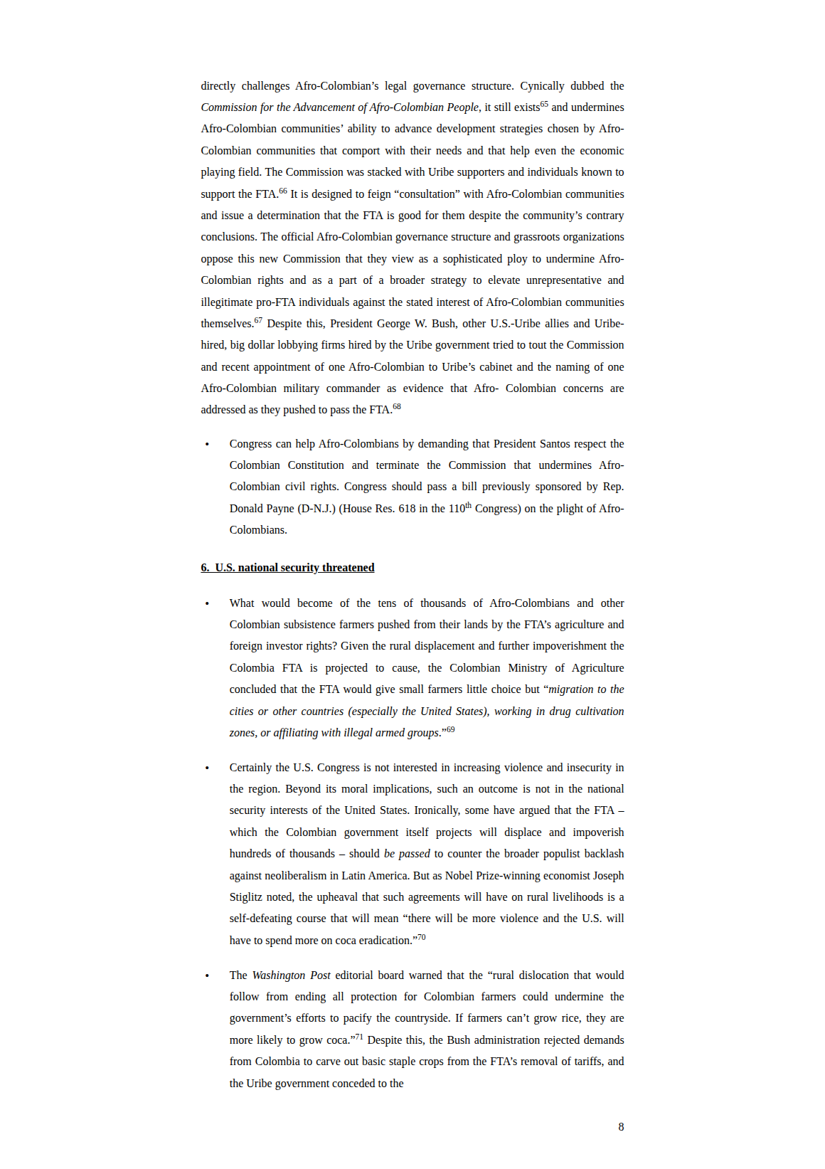directly challenges Afro-Colombian’s legal governance structure. Cynically dubbed the Commission for the Advancement of Afro-Colombian People, it still exists65 and undermines Afro-Colombian communities’ ability to advance development strategies chosen by Afro-Colombian communities that comport with their needs and that help even the economic playing field. The Commission was stacked with Uribe supporters and individuals known to support the FTA.66 It is designed to feign “consultation” with Afro-Colombian communities and issue a determination that the FTA is good for them despite the community’s contrary conclusions. The official Afro-Colombian governance structure and grassroots organizations oppose this new Commission that they view as a sophisticated ploy to undermine Afro-Colombian rights and as a part of a broader strategy to elevate unrepresentative and illegitimate pro-FTA individuals against the stated interest of Afro-Colombian communities themselves.67 Despite this, President George W. Bush, other U.S.-Uribe allies and Uribe-hired, big dollar lobbying firms hired by the Uribe government tried to tout the Commission and recent appointment of one Afro-Colombian to Uribe’s cabinet and the naming of one Afro-Colombian military commander as evidence that Afro- Colombian concerns are addressed as they pushed to pass the FTA.68
Congress can help Afro-Colombians by demanding that President Santos respect the Colombian Constitution and terminate the Commission that undermines Afro-Colombian civil rights. Congress should pass a bill previously sponsored by Rep. Donald Payne (D-N.J.) (House Res. 618 in the 110th Congress) on the plight of Afro-Colombians.
6. U.S. national security threatened
What would become of the tens of thousands of Afro-Colombians and other Colombian subsistence farmers pushed from their lands by the FTA’s agriculture and foreign investor rights? Given the rural displacement and further impoverishment the Colombia FTA is projected to cause, the Colombian Ministry of Agriculture concluded that the FTA would give small farmers little choice but “migration to the cities or other countries (especially the United States), working in drug cultivation zones, or affiliating with illegal armed groups.”69
Certainly the U.S. Congress is not interested in increasing violence and insecurity in the region. Beyond its moral implications, such an outcome is not in the national security interests of the United States. Ironically, some have argued that the FTA – which the Colombian government itself projects will displace and impoverish hundreds of thousands – should be passed to counter the broader populist backlash against neoliberalism in Latin America. But as Nobel Prize-winning economist Joseph Stiglitz noted, the upheaval that such agreements will have on rural livelihoods is a self-defeating course that will mean “there will be more violence and the U.S. will have to spend more on coca eradication.”70
The Washington Post editorial board warned that the “rural dislocation that would follow from ending all protection for Colombian farmers could undermine the government’s efforts to pacify the countryside. If farmers can’t grow rice, they are more likely to grow coca.”71 Despite this, the Bush administration rejected demands from Colombia to carve out basic staple crops from the FTA’s removal of tariffs, and the Uribe government conceded to the
8